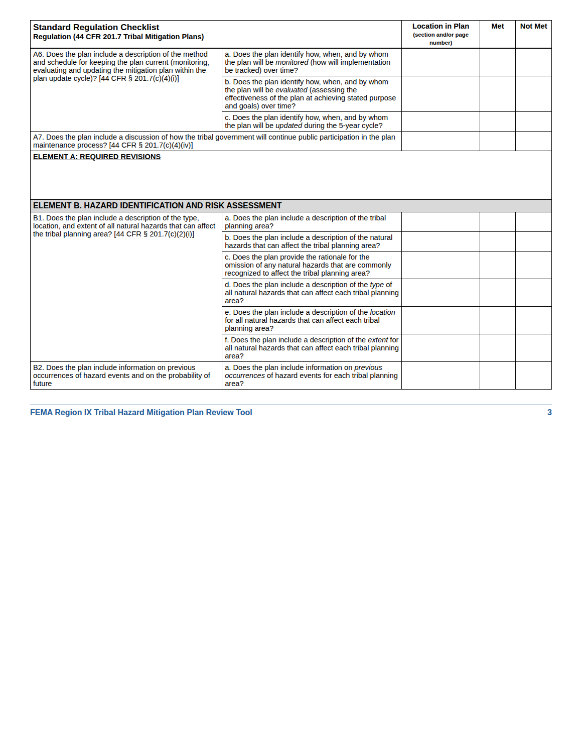| Standard Regulation Checklist Regulation (44 CFR 201.7 Tribal Mitigation Plans) | Location in Plan (section and/or page number) | Met | Not Met |
| A6. Does the plan include a description of the method and schedule for keeping the plan current (monitoring, evaluating and updating the mitigation plan within the plan update cycle)? [44 CFR § 201.7(c)(4)(i)] | a. Does the plan identify how, when, and by whom the plan will be monitored (how will implementation be tracked) over time? | | | |
| b. Does the plan identify how, when, and by whom the plan will be evaluated (assessing the effectiveness of the plan at achieving stated purpose and goals) over time? | | | |
| c. Does the plan identify how, when, and by whom the plan will be updated during the 5-year cycle? | | | |
| A7. Does the plan include a discussion of how the tribal government will continue public participation in the plan maintenance process? [44 CFR § 201.7(c)(4)(iv)] | | | |
| ELEMENT A: REQUIRED REVISIONS |
| ELEMENT B. HAZARD IDENTIFICATION AND RISK ASSESSMENT |
| B1. Does the plan include a description of the type, location, and extent of all natural hazards that can affect the tribal planning area? [44 CFR § 201.7(c)(2)(i)] | a. Does the plan include a description of the tribal planning area? | | | |
| b. Does the plan include a description of the natural hazards that can affect the tribal planning area? | | | |
| c. Does the plan provide the rationale for the omission of any natural hazards that are commonly recognized to affect the tribal planning area? | | | |
| d. Does the plan include a description of the type of all natural hazards that can affect each tribal planning area? | | | |
| e. Does the plan include a description of the location for all natural hazards that can affect each tribal planning area? | | | |
| f. Does the plan include a description of the extent for all natural hazards that can affect each tribal planning area? | | | |
| B2. Does the plan include information on previous occurrences of hazard events and on the probability of future | a. Does the plan include information on previous occurrences of hazard events for each tribal planning area? | | | |
FEMA Region IX Tribal Hazard Mitigation Plan Review Tool 3